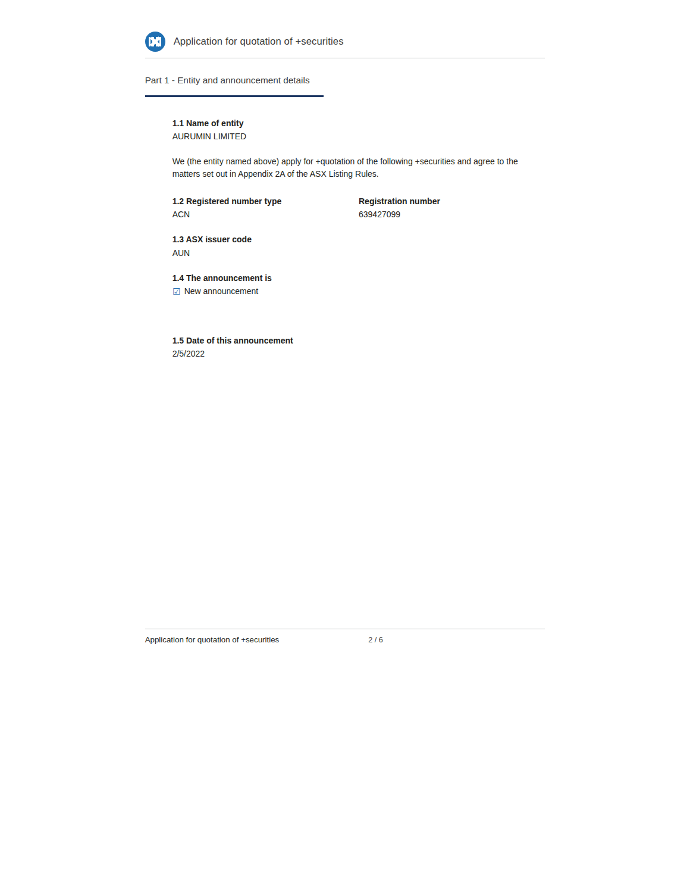Application for quotation of +securities
Part 1 - Entity and announcement details
1.1 Name of entity
AURUMIN LIMITED
We (the entity named above) apply for +quotation of the following +securities and agree to the matters set out in Appendix 2A of the ASX Listing Rules.
1.2 Registered number type
ACN
Registration number
639427099
1.3 ASX issuer code
AUN
1.4 The announcement is
☑New announcement
1.5 Date of this announcement
2/5/2022
Application for quotation of +securities
2 / 6